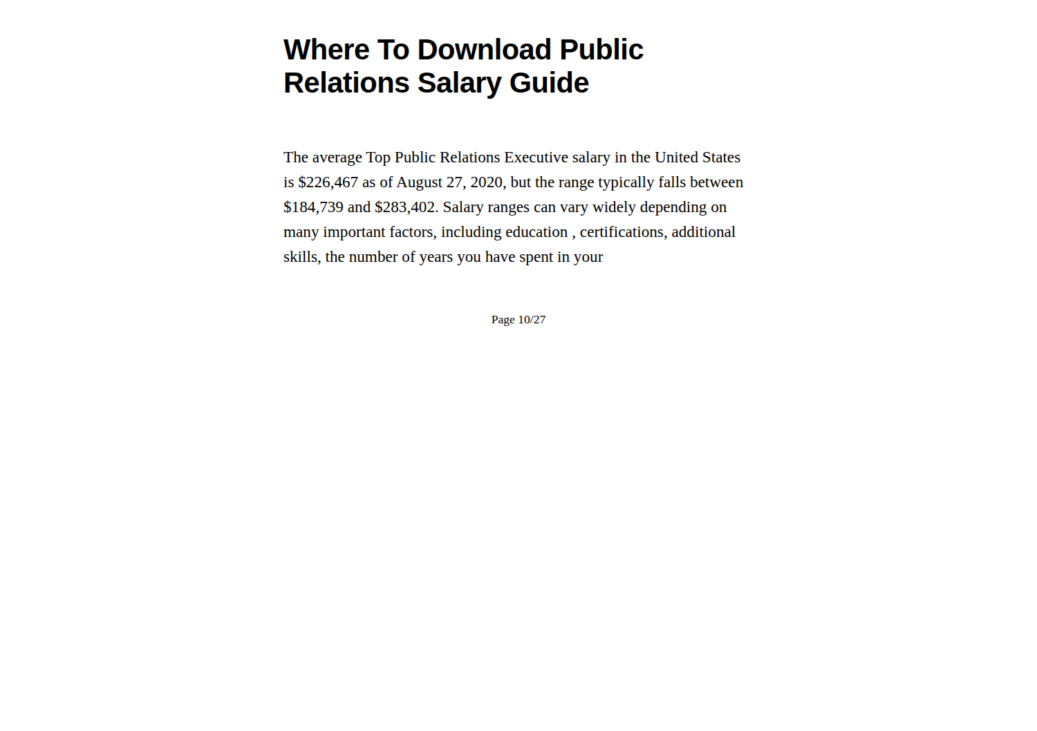Where To Download Public Relations Salary Guide
The average Top Public Relations Executive salary in the United States is $226,467 as of August 27, 2020, but the range typically falls between $184,739 and $283,402. Salary ranges can vary widely depending on many important factors, including education , certifications, additional skills, the number of years you have spent in your
Page 10/27